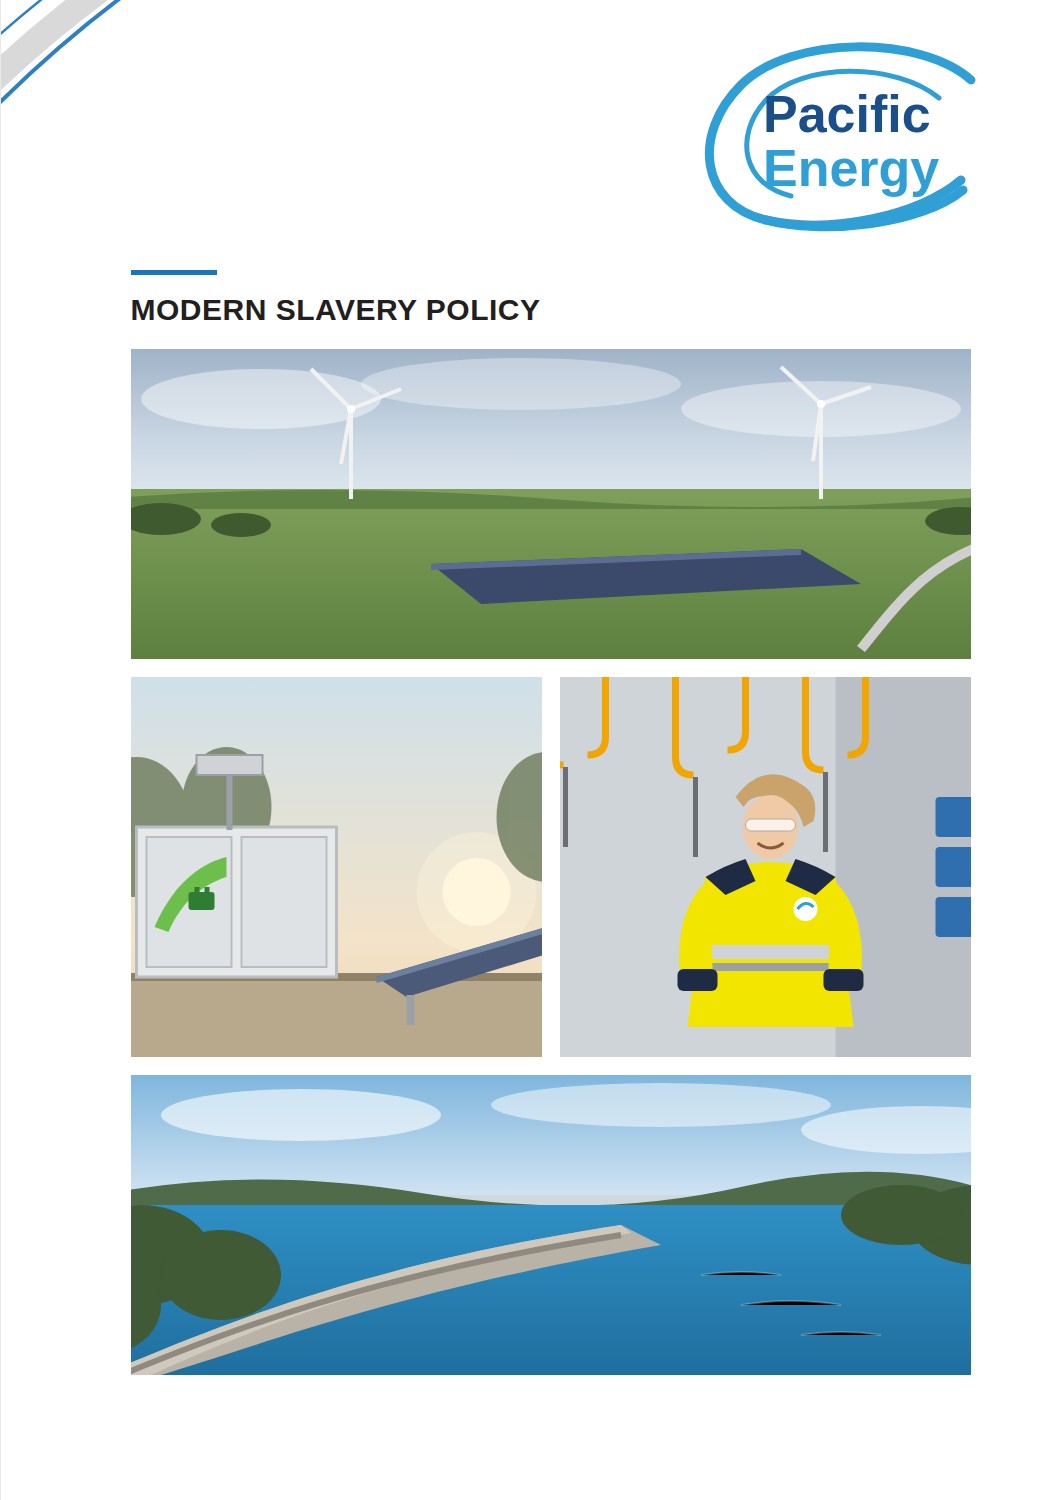Pacific Energy
MODERN SLAVERY POLICY